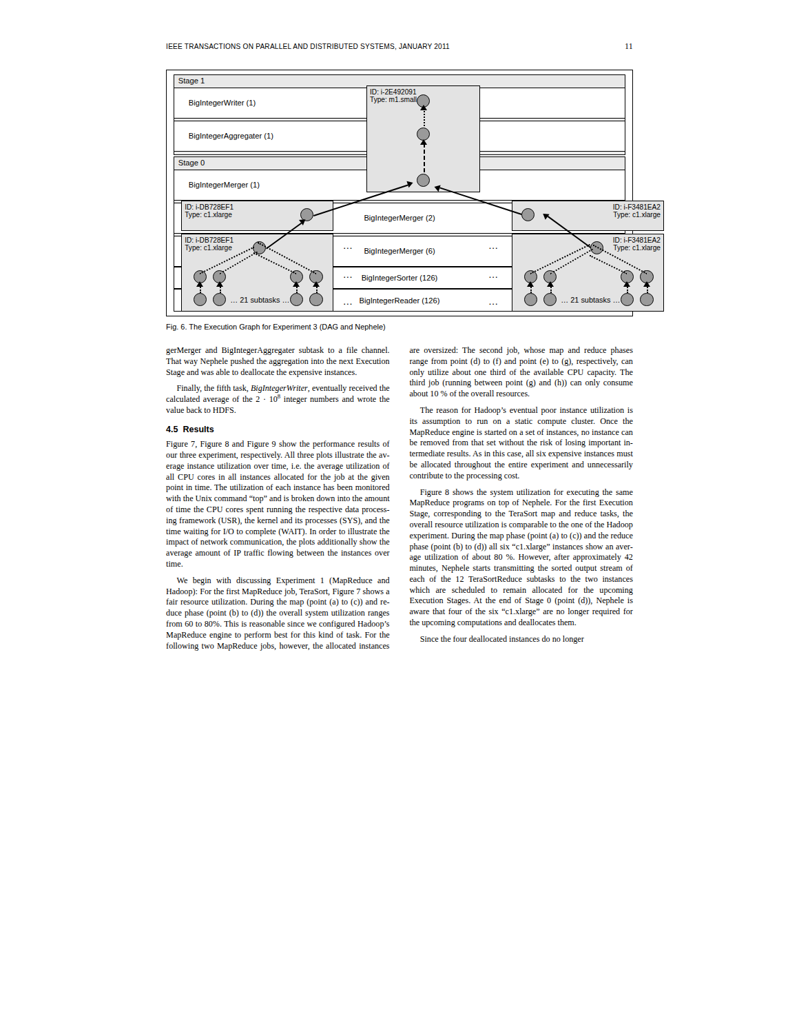IEEE Transactions on Parallel and Distributed Systems, January 2011
11
In-memory channel
Network channel
File channel
Stage 1
BigIntegerWriter (1)
BigIntegerAggregater (1)
Stage 0
BigIntegerMerger (1)
BigIntegerMerger (2)
BigIntegerMerger (6)
BigIntegerSorter (126)
BigIntegerReader (126)
ID: i-2E492091 Type: m1.small
ID: i-DB728EF1 Type: c1.xlarge
ID: i-F3481EA2 Type: c1.xlarge
ID: i-DB728EF1 Type: c1.xlarge
… 21 subtasks …
ID: i-F3481EA2 Type: c1.xlarge
… 21 subtasks …
…
…
…
…
…
…
Fig. 6. The Execution Graph for Experiment 3 (DAG and Nephele)
gerMerger and BigIntegerAggregater subtask to a file channel. That way Nephele pushed the aggregation into the next Execution Stage and was able to deallocate the expensive instances.
Finally, the fifth task, BigIntegerWriter, eventually received the calculated average of the 2 · 108 integer numbers and wrote the value back to HDFS.
4.5 Results
Figure 7, Figure 8 and Figure 9 show the performance results of our three experiment, respectively. All three plots illustrate the average instance utilization over time, i.e. the average utilization of all CPU cores in all instances allocated for the job at the given point in time. The utilization of each instance has been monitored with the Unix command “top” and is broken down into the amount of time the CPU cores spent running the respective data processing framework (USR), the kernel and its processes (SYS), and the time waiting for I/O to complete (WAIT). In order to illustrate the impact of network communication, the plots additionally show the average amount of IP traffic flowing between the instances over time.
We begin with discussing Experiment 1 (MapReduce and Hadoop): For the first MapReduce job, TeraSort, Figure 7 shows a fair resource utilization. During the map (point (a) to (c)) and reduce phase (point (b) to (d)) the overall system utilization ranges from 60 to 80%. This is reasonable since we configured Hadoop’s MapReduce engine to perform best for this kind of task. For the following two MapReduce jobs, however, the allocated instances are oversized: The second job, whose map and reduce phases range from point (d) to (f) and point (e) to (g), respectively, can only utilize about one third of the available CPU capacity. The third job (running between point (g) and (h)) can only consume about 10 % of the overall resources.
The reason for Hadoop’s eventual poor instance utilization is its assumption to run on a static compute cluster. Once the MapReduce engine is started on a set of instances, no instance can be removed from that set without the risk of losing important intermediate results. As in this case, all six expensive instances must be allocated throughout the entire experiment and unnecessarily contribute to the processing cost.
Figure 8 shows the system utilization for executing the same MapReduce programs on top of Nephele. For the first Execution Stage, corresponding to the TeraSort map and reduce tasks, the overall resource utilization is comparable to the one of the Hadoop experiment. During the map phase (point (a) to (c)) and the reduce phase (point (b) to (d)) all six “c1.xlarge” instances show an average utilization of about 80 %. However, after approximately 42 minutes, Nephele starts transmitting the sorted output stream of each of the 12 TeraSortReduce subtasks to the two instances which are scheduled to remain allocated for the upcoming Execution Stages. At the end of Stage 0 (point (d)), Nephele is aware that four of the six “c1.xlarge” are no longer required for the upcoming computations and deallocates them.
Since the four deallocated instances do no longer